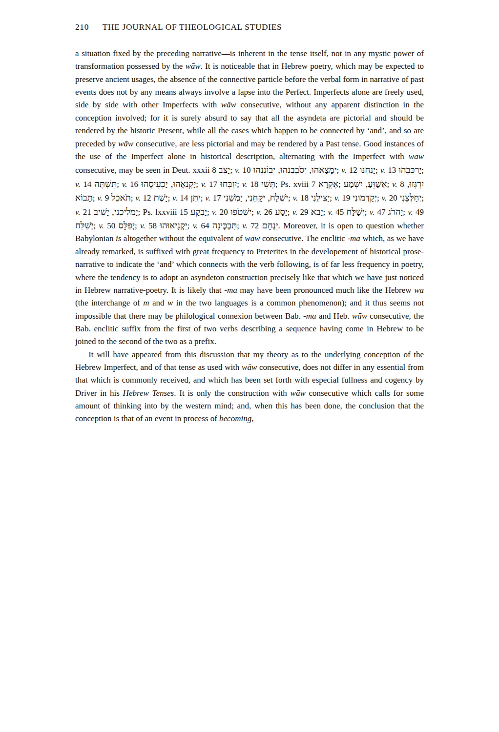210 THE JOURNAL OF THEOLOGICAL STUDIES
a situation fixed by the preceding narrative—is inherent in the tense itself, not in any mystic power of transformation possessed by the wāw. It is noticeable that in Hebrew poetry, which may be expected to preserve ancient usages, the absence of the connective particle before the verbal form in narrative of past events does not by any means always involve a lapse into the Perfect. Imperfects alone are freely used, side by side with other Imperfects with wāw consecutive, without any apparent distinction in the conception involved; for it is surely absurd to say that all the asyndeta are pictorial and should be rendered by the historic Present, while all the cases which happen to be connected by ‘and’, and so are preceded by wāw consecutive, are less pictorial and may be rendered by a Past tense. Good instances of the use of the Imperfect alone in historical description, alternating with the Imperfect with wāw consecutive, may be seen in Deut. xxxii 8 יַצֵּב; v. 10 יְמָצָאֵהוּ, יְסֹבְבֶנְהוּ, יְבוֹנְנֵהוּ; v. 12 יַנְחֶנּוּ; v. 13 יַרְכִּבֵהוּ; v. 14 תִּשְׁתֶּה; v. 16 יַקְנִאֻהוּ, יַכְעִיסֻהוּ; v. 17 יִזְבְּחוּ; v. 18 תֶּשִׁי; Ps. xviii 7 אֶקְרָא; אֲשַׁוֵּעַ, יִשְׁמַע; v. 8 יִרְגְּזוּ, תָּבוֹא; v. 9 תֹּאכֵל; v. 12 יָשֶׁת; v. 14 יִתֵּן; v. 17 יִשְׁלַח, יִקָּחֵנִי, יַמְשֵׁנִי; v. 18 יַצִּילֵנִי; v. 19 יְקַדְּמוּנִי; v. 20 יְחַלְּצֵנִי; v. 21 יַמְלִיכֵנִי, יָשִׁיב; Ps. lxxviii 15 יַבְקַע; v. 20 יִשְׁטֹפוּ; v. 26 יַסַּע; v. 29 יָבִא; v. 45 יְשַׁלַּח; v. 47 יַהֲרֹג; v. 49 יְשַׁלַּח; v. 50 יְפַלֵּס; v. 58 יַקְנִיאוּהוּ; v. 64 תִּבְכֶּינָה; v. 72 יַנְחֵם. Moreover, it is open to question whether Babylonian is altogether without the equivalent of wāw consecutive. The enclitic -ma which, as we have already remarked, is suffixed with great frequency to Preterites in the developement of historical prose-narrative to indicate the ‘and’ which connects with the verb following, is of far less frequency in poetry, where the tendency is to adopt an asyndeton construction precisely like that which we have just noticed in Hebrew narrative-poetry. It is likely that -ma may have been pronounced much like the Hebrew wa (the interchange of m and w in the two languages is a common phenomenon); and it thus seems not impossible that there may be philological connexion between Bab. -ma and Heb. wāw consecutive, the Bab. enclitic suffix from the first of two verbs describing a sequence having come in Hebrew to be joined to the second of the two as a prefix.
It will have appeared from this discussion that my theory as to the underlying conception of the Hebrew Imperfect, and of that tense as used with wāw consecutive, does not differ in any essential from that which is commonly received, and which has been set forth with especial fullness and cogency by Driver in his Hebrew Tenses. It is only the construction with wāw consecutive which calls for some amount of thinking into by the western mind; and, when this has been done, the conclusion that the conception is that of an event in process of becoming,